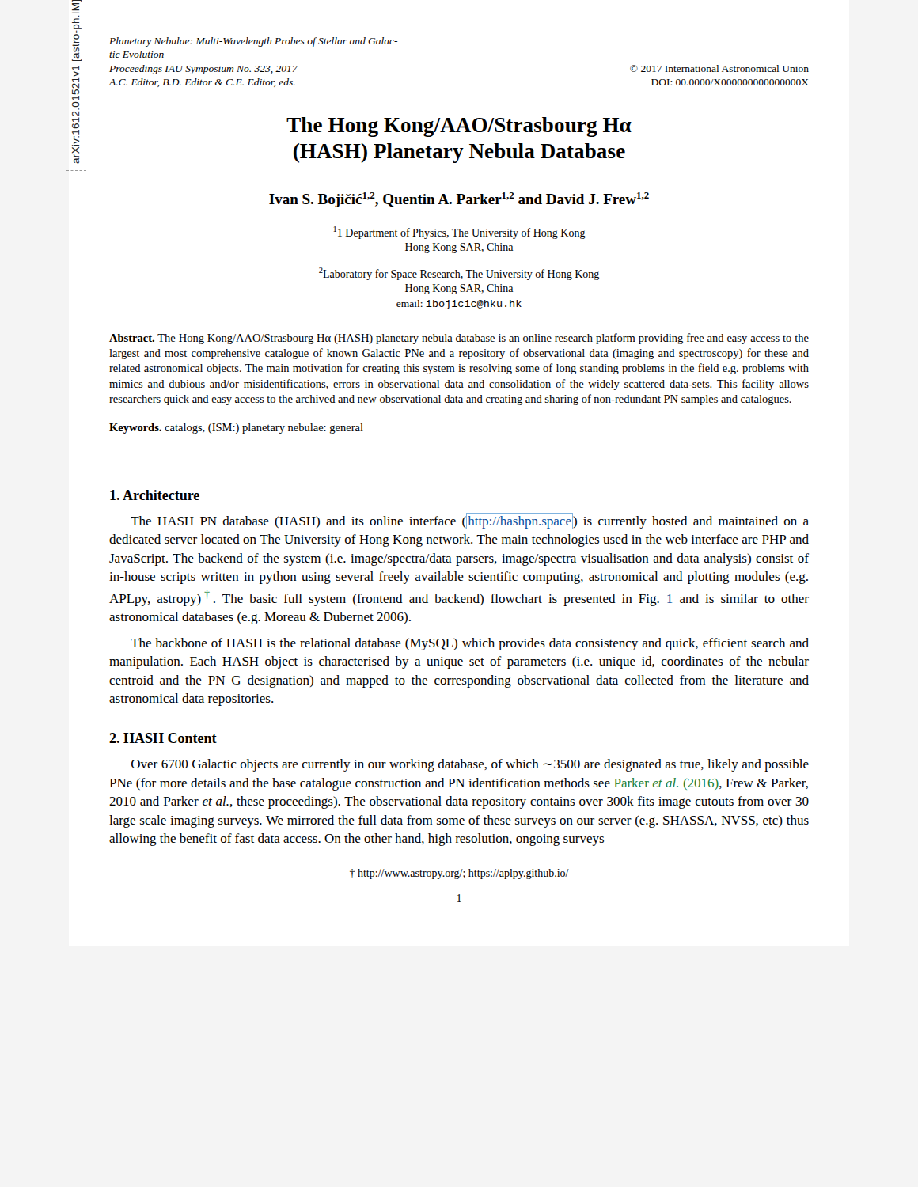arXiv:1612.01521v1 [astro-ph.IM] 5 Dec 2016
Planetary Nebulae: Multi-Wavelength Probes of Stellar and Galac-
tic Evolution
Proceedings IAU Symposium No. 323, 2017
© 2017 International Astronomical Union
A.C. Editor, B.D. Editor & C.E. Editor, eds.
DOI: 00.0000/X000000000000000X
The Hong Kong/AAO/Strasbourg Hα
(HASH) Planetary Nebula Database
Ivan S. Bojičić1,2, Quentin A. Parker1,2 and David J. Frew1,2
11 Department of Physics, The University of Hong Kong
Hong Kong SAR, China
2Laboratory for Space Research, The University of Hong Kong
Hong Kong SAR, China
email: ibojicic@hku.hk
Abstract. The Hong Kong/AAO/Strasbourg Hα (HASH) planetary nebula database is an online research platform providing free and easy access to the largest and most comprehensive catalogue of known Galactic PNe and a repository of observational data (imaging and spectroscopy) for these and related astronomical objects. The main motivation for creating this system is resolving some of long standing problems in the field e.g. problems with mimics and dubious and/or misidentifications, errors in observational data and consolidation of the widely scattered data-sets. This facility allows researchers quick and easy access to the archived and new observational data and creating and sharing of non-redundant PN samples and catalogues.
Keywords. catalogs, (ISM:) planetary nebulae: general
1. Architecture
The HASH PN database (HASH) and its online interface (http://hashpn.space) is currently hosted and maintained on a dedicated server located on The University of Hong Kong network. The main technologies used in the web interface are PHP and JavaScript. The backend of the system (i.e. image/spectra/data parsers, image/spectra visualisation and data analysis) consist of in-house scripts written in python using several freely available scientific computing, astronomical and plotting modules (e.g. APLpy, astropy)†. The basic full system (frontend and backend) flowchart is presented in Fig. 1 and is similar to other astronomical databases (e.g. Moreau & Dubernet 2006).
The backbone of HASH is the relational database (MySQL) which provides data consistency and quick, efficient search and manipulation. Each HASH object is characterised by a unique set of parameters (i.e. unique id, coordinates of the nebular centroid and the PN G designation) and mapped to the corresponding observational data collected from the literature and astronomical data repositories.
2. HASH Content
Over 6700 Galactic objects are currently in our working database, of which ∼3500 are designated as true, likely and possible PNe (for more details and the base catalogue construction and PN identification methods see Parker et al. (2016), Frew & Parker, 2010 and Parker et al., these proceedings). The observational data repository contains over 300k fits image cutouts from over 30 large scale imaging surveys. We mirrored the full data from some of these surveys on our server (e.g. SHASSA, NVSS, etc) thus allowing the benefit of fast data access. On the other hand, high resolution, ongoing surveys
† http://www.astropy.org/; https://aplpy.github.io/
1